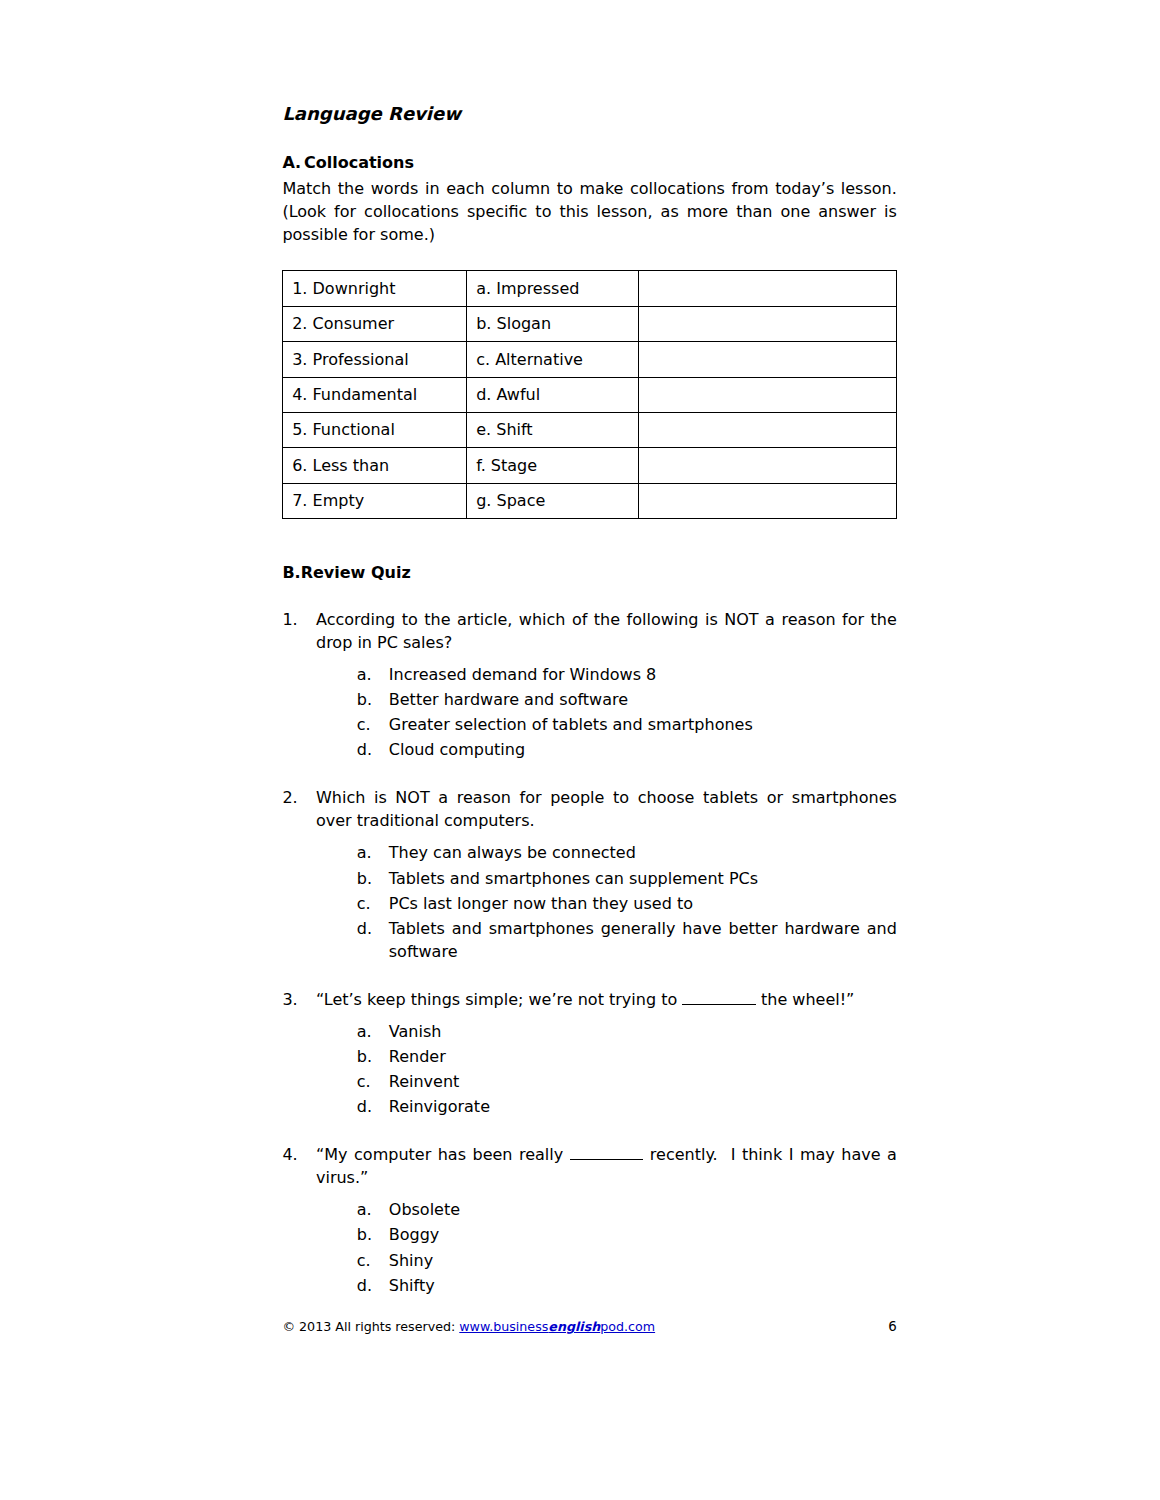Language Review
A. Collocations
Match the words in each column to make collocations from today’s lesson. (Look for collocations specific to this lesson, as more than one answer is possible for some.)
| 1. Downright | a. Impressed | |
| 2. Consumer | b. Slogan | |
| 3. Professional | c. Alternative | |
| 4. Fundamental | d. Awful | |
| 5. Functional | e. Shift | |
| 6. Less than | f. Stage | |
| 7. Empty | g. Space | |
B. Review Quiz
According to the article, which of the following is NOT a reason for the drop in PC sales?
Increased demand for Windows 8
Better hardware and software
Greater selection of tablets and smartphones
Cloud computing
Which is NOT a reason for people to choose tablets or smartphones over traditional computers.
They can always be connected
Tablets and smartphones can supplement PCs
PCs last longer now than they used to
Tablets and smartphones generally have better hardware and software
“Let’s keep things simple; we’re not trying to the wheel!”
Vanish
Render
Reinvent
Reinvigorate
“My computer has been really recently. I think I may have a virus.”
Obsolete
Boggy
Shiny
Shifty
© 2013 All rights reserved: www.business english pod.com 6